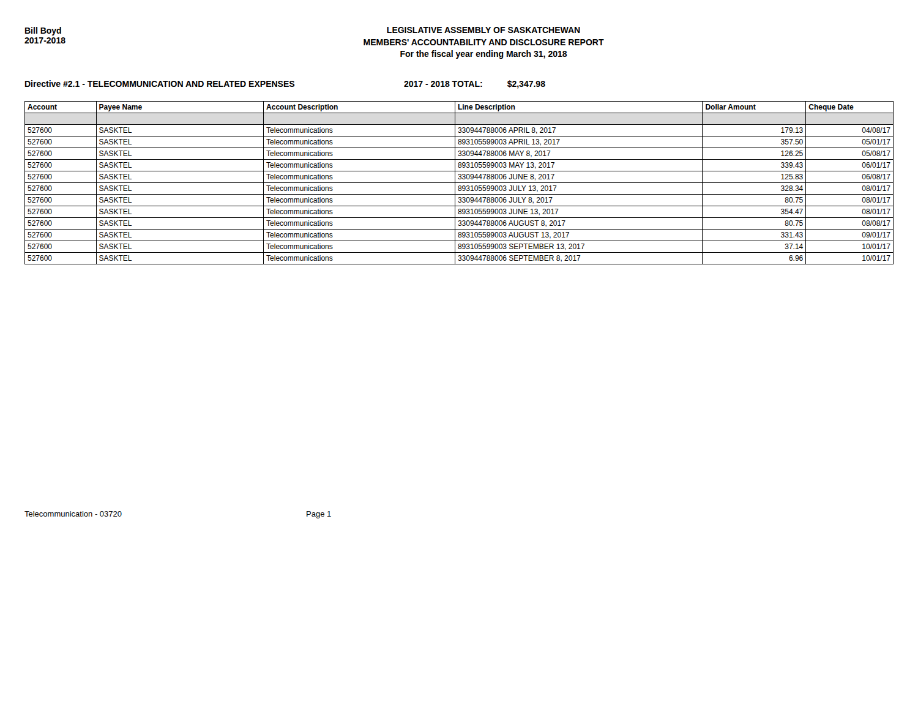Bill Boyd
2017-2018
LEGISLATIVE ASSEMBLY OF SASKATCHEWAN
MEMBERS' ACCOUNTABILITY AND DISCLOSURE REPORT
For the fiscal year ending March 31, 2018
Directive #2.1 - TELECOMMUNICATION AND RELATED EXPENSES
2017 - 2018 TOTAL:
$2,347.98
| Account | Payee Name | Account Description | Line Description | Dollar Amount | Cheque Date |
| --- | --- | --- | --- | --- | --- |
| 527600 | SASKTEL | Telecommunications | 330944788006 APRIL 8, 2017 | 179.13 | 04/08/17 |
| 527600 | SASKTEL | Telecommunications | 893105599003 APRIL 13, 2017 | 357.50 | 05/01/17 |
| 527600 | SASKTEL | Telecommunications | 330944788006 MAY 8, 2017 | 126.25 | 05/08/17 |
| 527600 | SASKTEL | Telecommunications | 893105599003 MAY 13, 2017 | 339.43 | 06/01/17 |
| 527600 | SASKTEL | Telecommunications | 330944788006 JUNE 8, 2017 | 125.83 | 06/08/17 |
| 527600 | SASKTEL | Telecommunications | 893105599003 JULY 13, 2017 | 328.34 | 08/01/17 |
| 527600 | SASKTEL | Telecommunications | 330944788006 JULY 8, 2017 | 80.75 | 08/01/17 |
| 527600 | SASKTEL | Telecommunications | 893105599003 JUNE 13, 2017 | 354.47 | 08/01/17 |
| 527600 | SASKTEL | Telecommunications | 330944788006 AUGUST 8, 2017 | 80.75 | 08/08/17 |
| 527600 | SASKTEL | Telecommunications | 893105599003 AUGUST 13, 2017 | 331.43 | 09/01/17 |
| 527600 | SASKTEL | Telecommunications | 893105599003 SEPTEMBER 13, 2017 | 37.14 | 10/01/17 |
| 527600 | SASKTEL | Telecommunications | 330944788006 SEPTEMBER 8, 2017 | 6.96 | 10/01/17 |
Telecommunication - 03720
Page 1